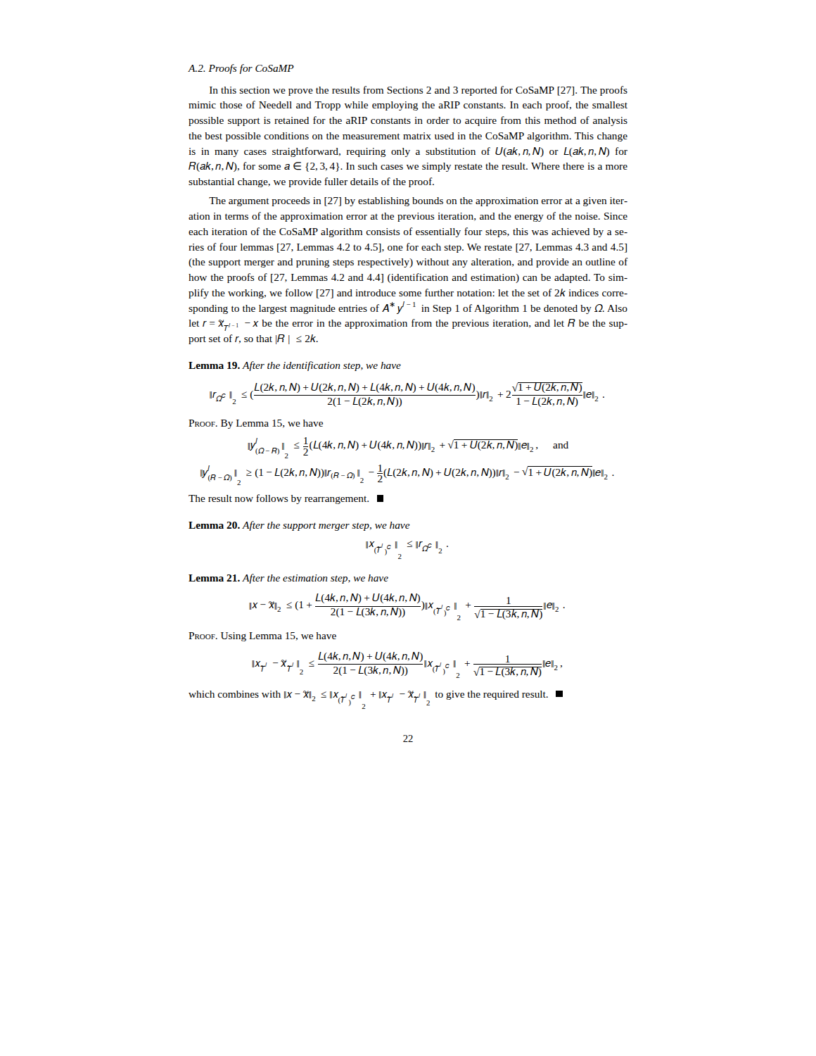A.2. Proofs for CoSaMP
In this section we prove the results from Sections 2 and 3 reported for CoSaMP [27]. The proofs mimic those of Needell and Tropp while employing the aRIP constants. In each proof, the smallest possible support is retained for the aRIP constants in order to acquire from this method of analysis the best possible conditions on the measurement matrix used in the CoSaMP algorithm. This change is in many cases straightforward, requiring only a substitution of U(ak,n,N) or L(ak,n,N) for R(ak,n,N), for some a∈{2,3,4}. In such cases we simply restate the result. Where there is a more substantial change, we provide fuller details of the proof.
The argument proceeds in [27] by establishing bounds on the approximation error at a given iteration in terms of the approximation error at the previous iteration, and the energy of the noise. Since each iteration of the CoSaMP algorithm consists of essentially four steps, this was achieved by a series of four lemmas [27, Lemmas 4.2 to 4.5], one for each step. We restate [27, Lemmas 4.3 and 4.5] (the support merger and pruning steps respectively) without any alteration, and provide an outline of how the proofs of [27, Lemmas 4.2 and 4.4] (identification and estimation) can be adapted. To simplify the working, we follow [27] and introduce some further notation: let the set of 2k indices corresponding to the largest magnitude entries of A∗yl−1 in Step 1 of Algorithm 1 be denoted by Ω. Also let r=x~Tl−1−x be the error in the approximation from the previous iteration, and let R be the support set of r, so that |R|≤2k.
Lemma 19. After the identification step, we have
‖rΩC‖2 ≤ ( L(2k,n,N) +U(2k,n,N) +L(4k,n,N) +U(4k,n,N) 2(1−L(2k,n,N)) ) ‖r‖2 +2 1+U(2k,n,N) 1−L(2k,n,N) ‖e‖2 .
Proof. By Lemma 15, we have
‖y(Ω−R)l‖2 ≤ 12 (L(4k,n,N) +U(4k,n,N)) ‖r‖2 + 1+U(2k,n,N) ‖e‖2 , and
‖y(R−Ω)l‖2 ≥ (1−L(2k,n,N)) ‖r(R−Ω)‖2 − 12 (L(2k,n,N) +U(2k,n,N)) ‖r‖2 − 1+U(2k,n,N) ‖e‖2 .
The result now follows by rearrangement.
Lemma 20. After the support merger step, we have
‖x(T~l)C‖2 ≤ ‖rΩC‖2 .
Lemma 21. After the estimation step, we have
‖x−x~‖2 ≤ ( 1+ L(4k,n,N)+U(4k,n,N) 2(1−L(3k,n,N)) ) ‖x(T~l)C‖2 + 1 1−L(3k,n,N) ‖e‖2 .
Proof. Using Lemma 15, we have
‖xT~l−x~T~l‖2 ≤ L(4k,n,N)+U(4k,n,N) 2(1−L(3k,n,N)) ‖x(T~l)C‖2 + 1 1−L(3k,n,N) ‖e‖2 ,
which combines with ‖x−x~‖2≤‖x(T~l)C‖2+‖xT~l−x~T~l‖2 to give the required result.
22